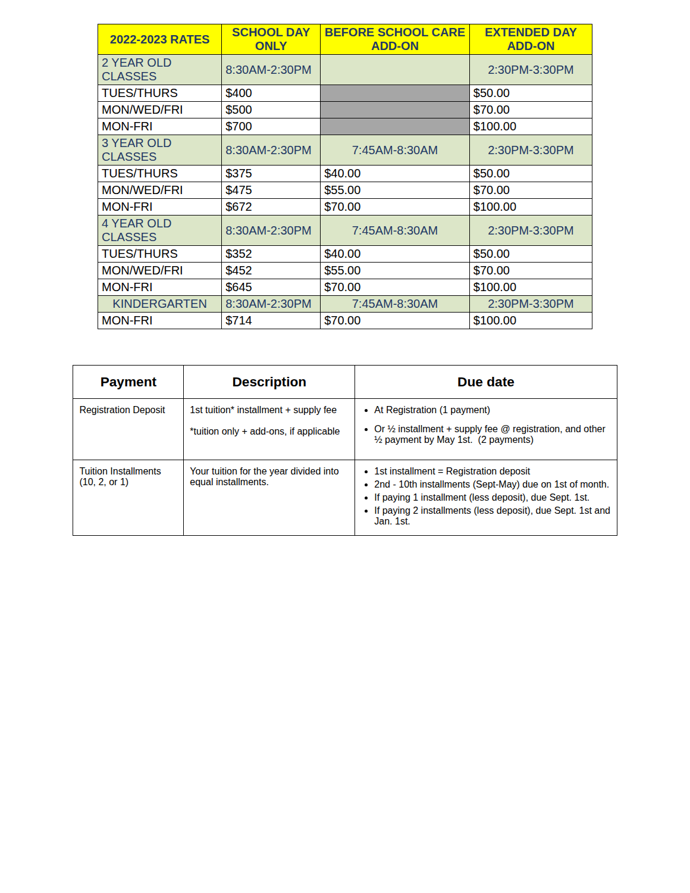| 2022-2023 RATES | SCHOOL DAY ONLY | BEFORE SCHOOL CARE ADD-ON | EXTENDED DAY ADD-ON |
| --- | --- | --- | --- |
| 2 YEAR OLD CLASSES | 8:30AM-2:30PM | | 2:30PM-3:30PM |
| TUES/THURS | $400 | | $50.00 |
| MON/WED/FRI | $500 | | $70.00 |
| MON-FRI | $700 | | $100.00 |
| 3 YEAR OLD CLASSES | 8:30AM-2:30PM | 7:45AM-8:30AM | 2:30PM-3:30PM |
| TUES/THURS | $375 | $40.00 | $50.00 |
| MON/WED/FRI | $475 | $55.00 | $70.00 |
| MON-FRI | $672 | $70.00 | $100.00 |
| 4 YEAR OLD CLASSES | 8:30AM-2:30PM | 7:45AM-8:30AM | 2:30PM-3:30PM |
| TUES/THURS | $352 | $40.00 | $50.00 |
| MON/WED/FRI | $452 | $55.00 | $70.00 |
| MON-FRI | $645 | $70.00 | $100.00 |
| KINDERGARTEN | 8:30AM-2:30PM | 7:45AM-8:30AM | 2:30PM-3:30PM |
| MON-FRI | $714 | $70.00 | $100.00 |
| Payment | Description | Due date |
| --- | --- | --- |
| Registration Deposit | 1st tuition* installment + supply fee *tuition only + add-ons, if applicable | At Registration (1 payment) Or ½ installment + supply fee @ registration, and other ½ payment by May 1st. (2 payments) |
| Tuition Installments (10, 2, or 1) | Your tuition for the year divided into equal installments. | 1st installment = Registration deposit 2nd - 10th installments (Sept-May) due on 1st of month. If paying 1 installment (less deposit), due Sept. 1st. If paying 2 installments (less deposit), due Sept. 1st and Jan. 1st. |